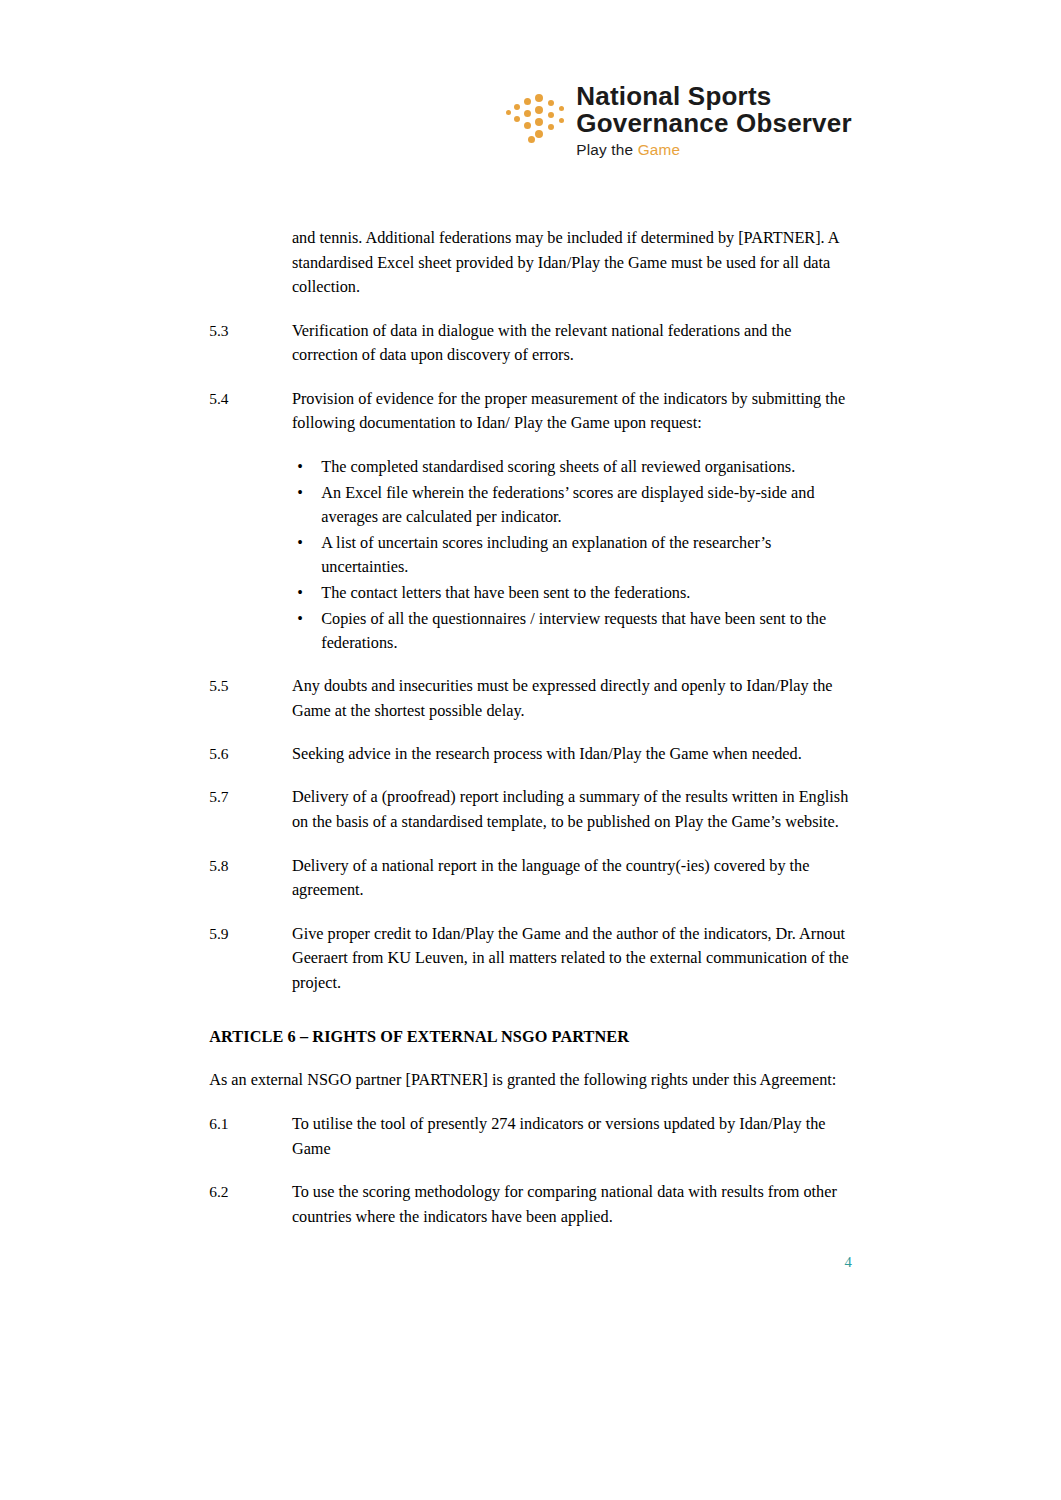National Sports Governance Observer Play the Game
and tennis. Additional federations may be included if determined by [PARTNER]. A standardised Excel sheet provided by Idan/Play the Game must be used for all data collection.
5.3
Verification of data in dialogue with the relevant national federations and the correction of data upon discovery of errors.
5.4
Provision of evidence for the proper measurement of the indicators by submitting the following documentation to Idan/ Play the Game upon request:
The completed standardised scoring sheets of all reviewed organisations.
An Excel file wherein the federations’ scores are displayed side-by-side and averages are calculated per indicator.
A list of uncertain scores including an explanation of the researcher’s uncertainties.
The contact letters that have been sent to the federations.
Copies of all the questionnaires / interview requests that have been sent to the federations.
5.5
Any doubts and insecurities must be expressed directly and openly to Idan/Play the Game at the shortest possible delay.
5.6
Seeking advice in the research process with Idan/Play the Game when needed.
5.7
Delivery of a (proofread) report including a summary of the results written in English on the basis of a standardised template, to be published on Play the Game’s website.
5.8
Delivery of a national report in the language of the country(-ies) covered by the agreement.
5.9
Give proper credit to Idan/Play the Game and the author of the indicators, Dr. Arnout Geeraert from KU Leuven, in all matters related to the external communication of the project.
ARTICLE 6 – RIGHTS OF EXTERNAL NSGO PARTNER
As an external NSGO partner [PARTNER] is granted the following rights under this Agreement:
6.1
To utilise the tool of presently 274 indicators or versions updated by Idan/Play the Game
6.2
To use the scoring methodology for comparing national data with results from other countries where the indicators have been applied.
4